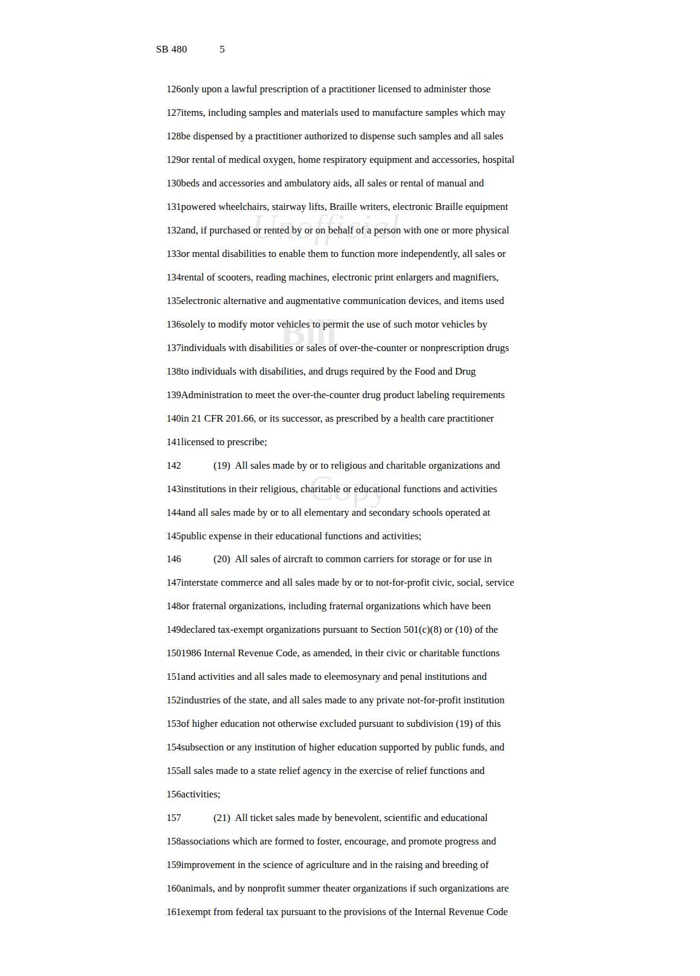Unofficial
Bill
Copy
SB 480 5
| 126 | only upon a lawful prescription of a practitioner licensed to administer those |
| 127 | items, including samples and materials used to manufacture samples which may |
| 128 | be dispensed by a practitioner authorized to dispense such samples and all sales |
| 129 | or rental of medical oxygen, home respiratory equipment and accessories, hospital |
| 130 | beds and accessories and ambulatory aids, all sales or rental of manual and |
| 131 | powered wheelchairs, stairway lifts, Braille writers, electronic Braille equipment |
| 132 | and, if purchased or rented by or on behalf of a person with one or more physical |
| 133 | or mental disabilities to enable them to function more independently, all sales or |
| 134 | rental of scooters, reading machines, electronic print enlargers and magnifiers, |
| 135 | electronic alternative and augmentative communication devices, and items used |
| 136 | solely to modify motor vehicles to permit the use of such motor vehicles by |
| 137 | individuals with disabilities or sales of over-the-counter or nonprescription drugs |
| 138 | to individuals with disabilities, and drugs required by the Food and Drug |
| 139 | Administration to meet the over-the-counter drug product labeling requirements |
| 140 | in 21 CFR 201.66, or its successor, as prescribed by a health care practitioner |
| 141 | licensed to prescribe; |
| 142 | (19) All sales made by or to religious and charitable organizations and |
| 143 | institutions in their religious, charitable or educational functions and activities |
| 144 | and all sales made by or to all elementary and secondary schools operated at |
| 145 | public expense in their educational functions and activities; |
| 146 | (20) All sales of aircraft to common carriers for storage or for use in |
| 147 | interstate commerce and all sales made by or to not-for-profit civic, social, service |
| 148 | or fraternal organizations, including fraternal organizations which have been |
| 149 | declared tax-exempt organizations pursuant to Section 501(c)(8) or (10) of the |
| 150 | 1986 Internal Revenue Code, as amended, in their civic or charitable functions |
| 151 | and activities and all sales made to eleemosynary and penal institutions and |
| 152 | industries of the state, and all sales made to any private not-for-profit institution |
| 153 | of higher education not otherwise excluded pursuant to subdivision (19) of this |
| 154 | subsection or any institution of higher education supported by public funds, and |
| 155 | all sales made to a state relief agency in the exercise of relief functions and |
| 156 | activities; |
| 157 | (21) All ticket sales made by benevolent, scientific and educational |
| 158 | associations which are formed to foster, encourage, and promote progress and |
| 159 | improvement in the science of agriculture and in the raising and breeding of |
| 160 | animals, and by nonprofit summer theater organizations if such organizations are |
| 161 | exempt from federal tax pursuant to the provisions of the Internal Revenue Code |